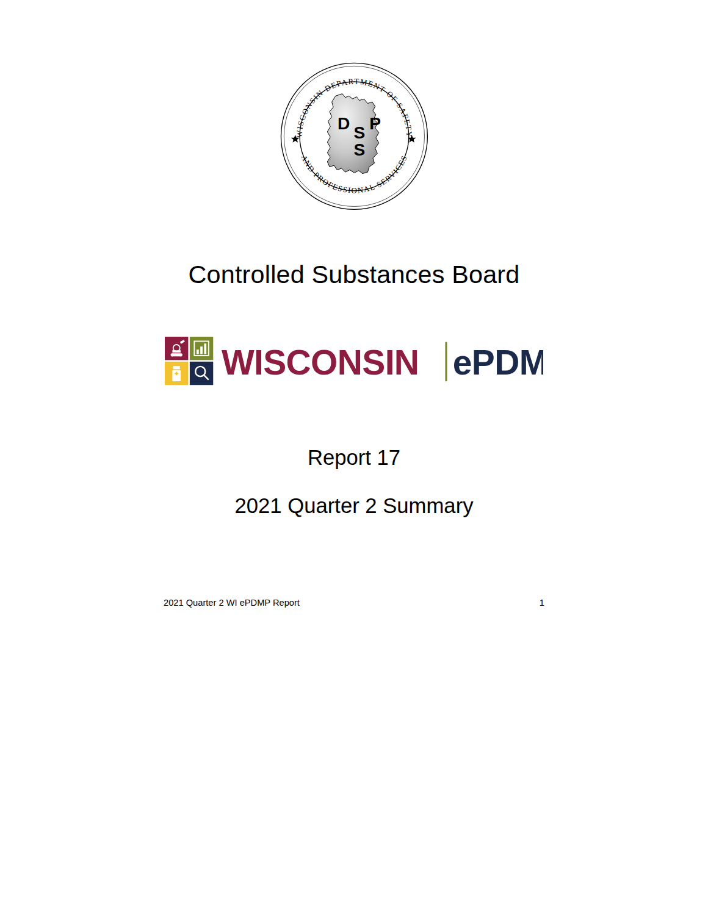WISCONSIN DEPARTMENT OF SAFETY AND PROFESSIONAL SERVICES D S P S
Controlled Substances Board
WISCONSIN ePDMP
Report 17
2021 Quarter 2 Summary
2021 Quarter 2 WI ePDMP Report 1